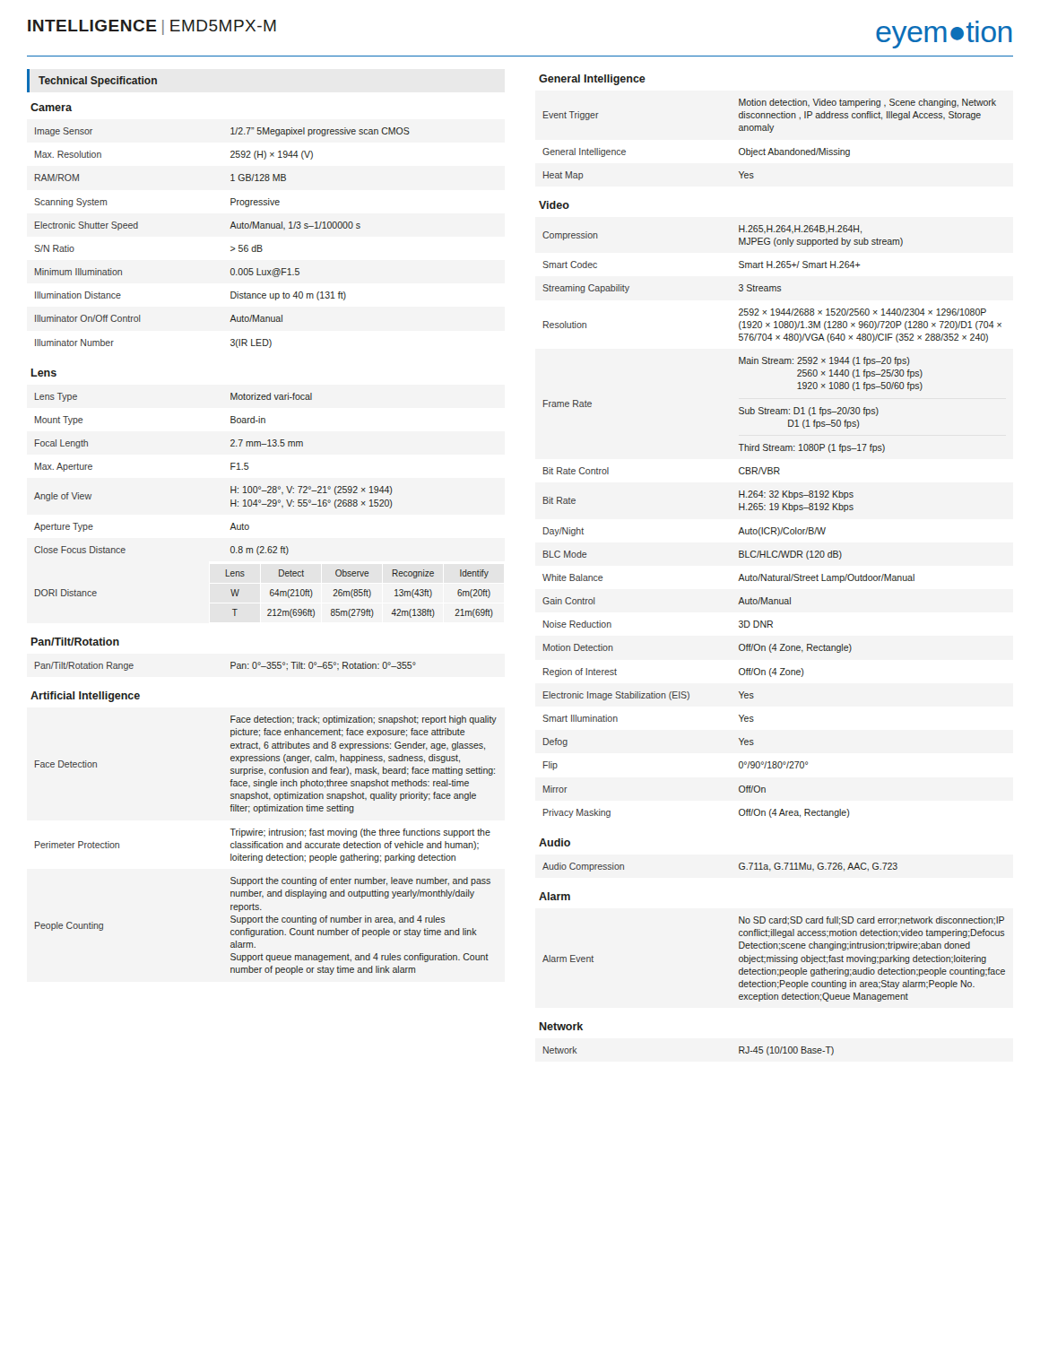INTELLIGENCE|EMD5MPX-M
eyem●tion
Technical Specification
Camera
| Image Sensor | 1/2.7” 5Megapixel progressive scan CMOS |
| Max. Resolution | 2592 (H) × 1944 (V) |
| RAM/ROM | 1 GB/128 MB |
| Scanning System | Progressive |
| Electronic Shutter Speed | Auto/Manual, 1/3 s–1/100000 s |
| S/N Ratio | > 56 dB |
| Minimum Illumination | 0.005 Lux@F1.5 |
| Illumination Distance | Distance up to 40 m (131 ft) |
| Illuminator On/Off Control | Auto/Manual |
| Illuminator Number | 3(IR LED) |
Lens
| Lens Type | Motorized vari-focal |
| Mount Type | Board-in |
| Focal Length | 2.7 mm–13.5 mm |
| Max. Aperture | F1.5 |
| Angle of View | H: 100°–28°, V: 72°–21° (2592 × 1944) H: 104°–29°, V: 55°–16° (2688 × 1520) |
| Aperture Type | Auto |
| Close Focus Distance | 0.8 m (2.62 ft) |
DORI Distance
| Lens | Detect | Observe | Recognize | Identify |
| --- | --- | --- | --- | --- |
| W | 64m(210ft) | 26m(85ft) | 13m(43ft) | 6m(20ft) |
| T | 212m(696ft) | 85m(279ft) | 42m(138ft) | 21m(69ft) |
Pan/Tilt/Rotation
| Pan/Tilt/Rotation Range | Pan: 0°–355°; Tilt: 0°–65°; Rotation: 0°–355° |
Artificial Intelligence
| Face Detection | Face detection; track; optimization; snapshot; report high quality picture; face enhancement; face exposure; face attribute extract, 6 attributes and 8 expressions: Gender, age, glasses, expressions (anger, calm, happiness, sadness, disgust, surprise, confusion and fear), mask, beard; face matting setting: face, single inch photo;three snapshot methods: real-time snapshot, optimization snapshot, quality priority; face angle filter; optimization time setting |
| Perimeter Protection | Tripwire; intrusion; fast moving (the three functions support the classification and accurate detection of vehicle and human); loitering detection; people gathering; parking detection |
| People Counting | Support the counting of enter number, leave number, and pass number, and displaying and outputting yearly/monthly/daily reports. Support the counting of number in area, and 4 rules configuration. Count number of people or stay time and link alarm. Support queue management, and 4 rules configuration. Count number of people or stay time and link alarm |
General Intelligence
| Event Trigger | Motion detection, Video tampering , Scene changing, Network disconnection , IP address conflict, Illegal Access, Storage anomaly |
| General Intelligence | Object Abandoned/Missing |
| Heat Map | Yes |
Video
| Compression | H.265,H.264,H.264B,H.264H, MJPEG (only supported by sub stream) |
| Smart Codec | Smart H.265+/ Smart H.264+ |
| Streaming Capability | 3 Streams |
| Resolution | 2592 × 1944/2688 × 1520/2560 × 1440/2304 × 1296/1080P (1920 × 1080)/1.3M (1280 × 960)/720P (1280 × 720)/D1 (704 × 576/704 × 480)/VGA (640 × 480)/CIF (352 × 288/352 × 240) |
| Frame Rate | Main Stream: 2592 × 1944 (1 fps–20 fps) 2560 × 1440 (1 fps–25/30 fps) 1920 × 1080 (1 fps–50/60 fps) Sub Stream: D1 (1 fps–20/30 fps) D1 (1 fps–50 fps) Third Stream: 1080P (1 fps–17 fps) |
| Bit Rate Control | CBR/VBR |
| Bit Rate | H.264: 32 Kbps–8192 Kbps H.265: 19 Kbps–8192 Kbps |
| Day/Night | Auto(ICR)/Color/B/W |
| BLC Mode | BLC/HLC/WDR (120 dB) |
| White Balance | Auto/Natural/Street Lamp/Outdoor/Manual |
| Gain Control | Auto/Manual |
| Noise Reduction | 3D DNR |
| Motion Detection | Off/On (4 Zone, Rectangle) |
| Region of Interest | Off/On (4 Zone) |
| Electronic Image Stabilization (EIS) | Yes |
| Smart Illumination | Yes |
| Defog | Yes |
| Flip | 0°/90°/180°/270° |
| Mirror | Off/On |
| Privacy Masking | Off/On (4 Area, Rectangle) |
Audio
| Audio Compression | G.711a, G.711Mu, G.726, AAC, G.723 |
Alarm
| Alarm Event | No SD card;SD card full;SD card error;network disconnection;IP conflict;illegal access;motion detection;video tampering;Defocus Detection;scene changing;intrusion;tripwire;aban doned object;missing object;fast moving;parking detection;loitering detection;people gathering;audio detection;people counting;face detection;People counting in area;Stay alarm;People No. exception detection;Queue Management |
Network
| Network | RJ-45 (10/100 Base-T) |